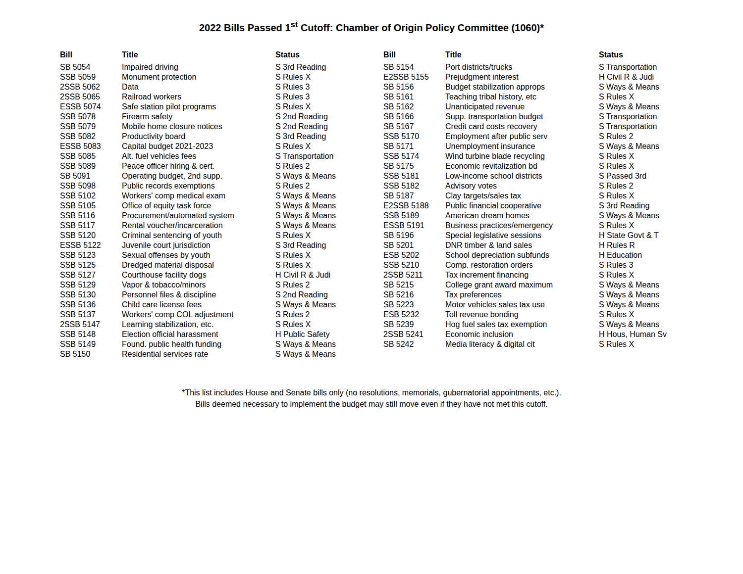2022 Bills Passed 1st Cutoff: Chamber of Origin Policy Committee (1060)*
| Bill | Title | Status |
| --- | --- | --- |
| SB 5054 | Impaired driving | S 3rd Reading |
| SSB 5059 | Monument protection | S Rules X |
| 2SSB 5062 | Data | S Rules 3 |
| 2SSB 5065 | Railroad workers | S Rules 3 |
| ESSB 5074 | Safe station pilot programs | S Rules X |
| SSB 5078 | Firearm safety | S 2nd Reading |
| SSB 5079 | Mobile home closure notices | S 2nd Reading |
| SSB 5082 | Productivity board | S 3rd Reading |
| ESSB 5083 | Capital budget 2021-2023 | S Rules X |
| SSB 5085 | Alt. fuel vehicles fees | S Transportation |
| SSB 5089 | Peace officer hiring & cert. | S Rules 2 |
| SB 5091 | Operating budget, 2nd supp. | S Ways & Means |
| SSB 5098 | Public records exemptions | S Rules 2 |
| SSB 5102 | Workers' comp medical exam | S Ways & Means |
| SSB 5105 | Office of equity task force | S Ways & Means |
| SSB 5116 | Procurement/automated system | S Ways & Means |
| SSB 5117 | Rental voucher/incarceration | S Ways & Means |
| SSB 5120 | Criminal sentencing of youth | S Rules X |
| ESSB 5122 | Juvenile court jurisdiction | S 3rd Reading |
| SSB 5123 | Sexual offenses by youth | S Rules X |
| SSB 5125 | Dredged material disposal | S Rules X |
| SSB 5127 | Courthouse facility dogs | H Civil R & Judi |
| SSB 5129 | Vapor & tobacco/minors | S Rules 2 |
| SSB 5130 | Personnel files & discipline | S 2nd Reading |
| SSB 5136 | Child care license fees | S Ways & Means |
| SSB 5137 | Workers' comp COL adjustment | S Rules 2 |
| 2SSB 5147 | Learning stabilization, etc. | S Rules X |
| SSB 5148 | Election official harassment | H Public Safety |
| SSB 5149 | Found. public health funding | S Ways & Means |
| SB 5150 | Residential services rate | S Ways & Means |
| Bill | Title | Status |
| --- | --- | --- |
| SB 5154 | Port districts/trucks | S Transportation |
| E2SSB 5155 | Prejudgment interest | H Civil R & Judi |
| SB 5156 | Budget stabilization approps | S Ways & Means |
| SB 5161 | Teaching tribal history, etc | S Rules X |
| SB 5162 | Unanticipated revenue | S Ways & Means |
| SB 5166 | Supp. transportation budget | S Transportation |
| SB 5167 | Credit card costs recovery | S Transportation |
| SSB 5170 | Employment after public serv | S Rules 2 |
| SB 5171 | Unemployment insurance | S Ways & Means |
| SSB 5174 | Wind turbine blade recycling | S Rules X |
| SB 5175 | Economic revitalization bd | S Rules X |
| SSB 5181 | Low-income school districts | S Passed 3rd |
| SSB 5182 | Advisory votes | S Rules 2 |
| SB 5187 | Clay targets/sales tax | S Rules X |
| E2SSB 5188 | Public financial cooperative | S 3rd Reading |
| SSB 5189 | American dream homes | S Ways & Means |
| ESSB 5191 | Business practices/emergency | S Rules X |
| SB 5196 | Special legislative sessions | H State Govt & T |
| SB 5201 | DNR timber & land sales | H Rules R |
| ESB 5202 | School depreciation subfunds | H Education |
| SSB 5210 | Comp. restoration orders | S Rules 3 |
| 2SSB 5211 | Tax increment financing | S Rules X |
| SB 5215 | College grant award maximum | S Ways & Means |
| SB 5216 | Tax preferences | S Ways & Means |
| SB 5223 | Motor vehicles sales tax use | S Ways & Means |
| ESB 5232 | Toll revenue bonding | S Rules X |
| SB 5239 | Hog fuel sales tax exemption | S Ways & Means |
| 2SSB 5241 | Economic inclusion | H Hous, Human Sv |
| SB 5242 | Media literacy & digital cit | S Rules X |
*This list includes House and Senate bills only (no resolutions, memorials, gubernatorial appointments, etc.).
Bills deemed necessary to implement the budget may still move even if they have not met this cutoff.